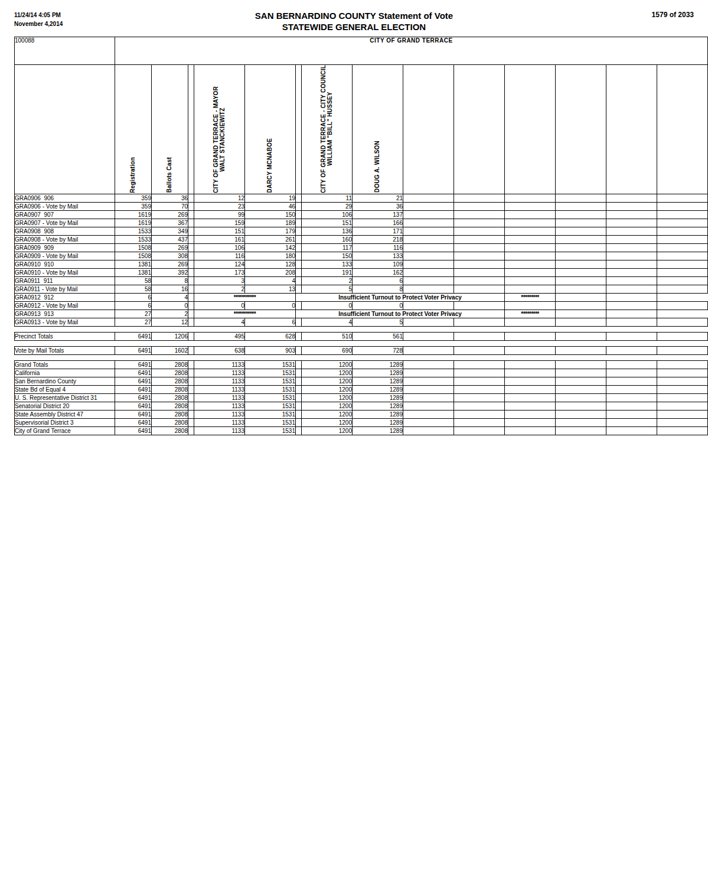| 11/24/14 4:05 PM November 4,2014 | SAN BERNARDINO COUNTY Statement of Vote STATEWIDE GENERAL ELECTION | 1579 of 2033 |
| 100088 | CITY OF GRAND TERRACE |
| | Registration | Ballots Cast | | CITY OF GRAND TERRACE - MAYOR WALT STANCKIEWITZ | DARCY MCNABOE | | CITY OF GRAND TERRACE - CITY COUNCIL WILLIAM "BILL" HUSSEY | DOUG A. WILSON | | | | | | |
| GRA0906 906 | 359 | 36 | | 12 | 19 | | 11 | 21 | | | | | | |
| GRA0906 - Vote by Mail | 359 | 70 | | 23 | 46 | | 29 | 36 | | | | | | |
| GRA0907 907 | 1619 | 269 | | 99 | 150 | | 106 | 137 | | | | | | |
| GRA0907 - Vote by Mail | 1619 | 367 | | 159 | 189 | | 151 | 166 | | | | | | |
| GRA0908 908 | 1533 | 349 | | 151 | 179 | | 136 | 171 | | | | | | |
| GRA0908 - Vote by Mail | 1533 | 437 | | 161 | 261 | | 160 | 218 | | | | | | |
| GRA0909 909 | 1508 | 269 | | 106 | 142 | | 117 | 116 | | | | | | |
| GRA0909 - Vote by Mail | 1508 | 308 | | 116 | 180 | | 150 | 133 | | | | | | |
| GRA0910 910 | 1381 | 269 | | 124 | 128 | | 133 | 109 | | | | | | |
| GRA0910 - Vote by Mail | 1381 | 392 | | 173 | 208 | | 191 | 162 | | | | | | |
| GRA0911 911 | 58 | 8 | | 3 | 4 | | 2 | 6 | | | | | | |
| GRA0911 - Vote by Mail | 58 | 16 | | 2 | 13 | | 5 | 8 | | | | | | |
| GRA0912 912 | 6 | 4 | | *********** | Insufficient Turnout to Protect Voter Privacy | ********* | | |
| GRA0912 - Vote by Mail | 6 | 0 | | 0 | 0 | | 0 | 0 | | | | | | |
| GRA0913 913 | 27 | 2 | | *********** | Insufficient Turnout to Protect Voter Privacy | ********* | | |
| GRA0913 - Vote by Mail | 27 | 12 | | 4 | 6 | | 4 | 5 | | | | | | |
| Precinct Totals | 6491 | 1206 | | 495 | 628 | | 510 | 561 | | | | | | |
| Vote by Mail Totals | 6491 | 1602 | | 638 | 903 | | 690 | 728 | | | | | | |
| Grand Totals | 6491 | 2808 | | 1133 | 1531 | | 1200 | 1289 | | | | | | |
| California | 6491 | 2808 | | 1133 | 1531 | | 1200 | 1289 | | | | | | |
| San Bernardino County | 6491 | 2808 | | 1133 | 1531 | | 1200 | 1289 | | | | | | |
| State Bd of Equal 4 | 6491 | 2808 | | 1133 | 1531 | | 1200 | 1289 | | | | | | |
| U. S. Representative District 31 | 6491 | 2808 | | 1133 | 1531 | | 1200 | 1289 | | | | | | |
| Senatorial District 20 | 6491 | 2808 | | 1133 | 1531 | | 1200 | 1289 | | | | | | |
| State Assembly District 47 | 6491 | 2808 | | 1133 | 1531 | | 1200 | 1289 | | | | | | |
| Supervisorial District 3 | 6491 | 2808 | | 1133 | 1531 | | 1200 | 1289 | | | | | | |
| City of Grand Terrace | 6491 | 2808 | | 1133 | 1531 | | 1200 | 1289 | | | | | | |